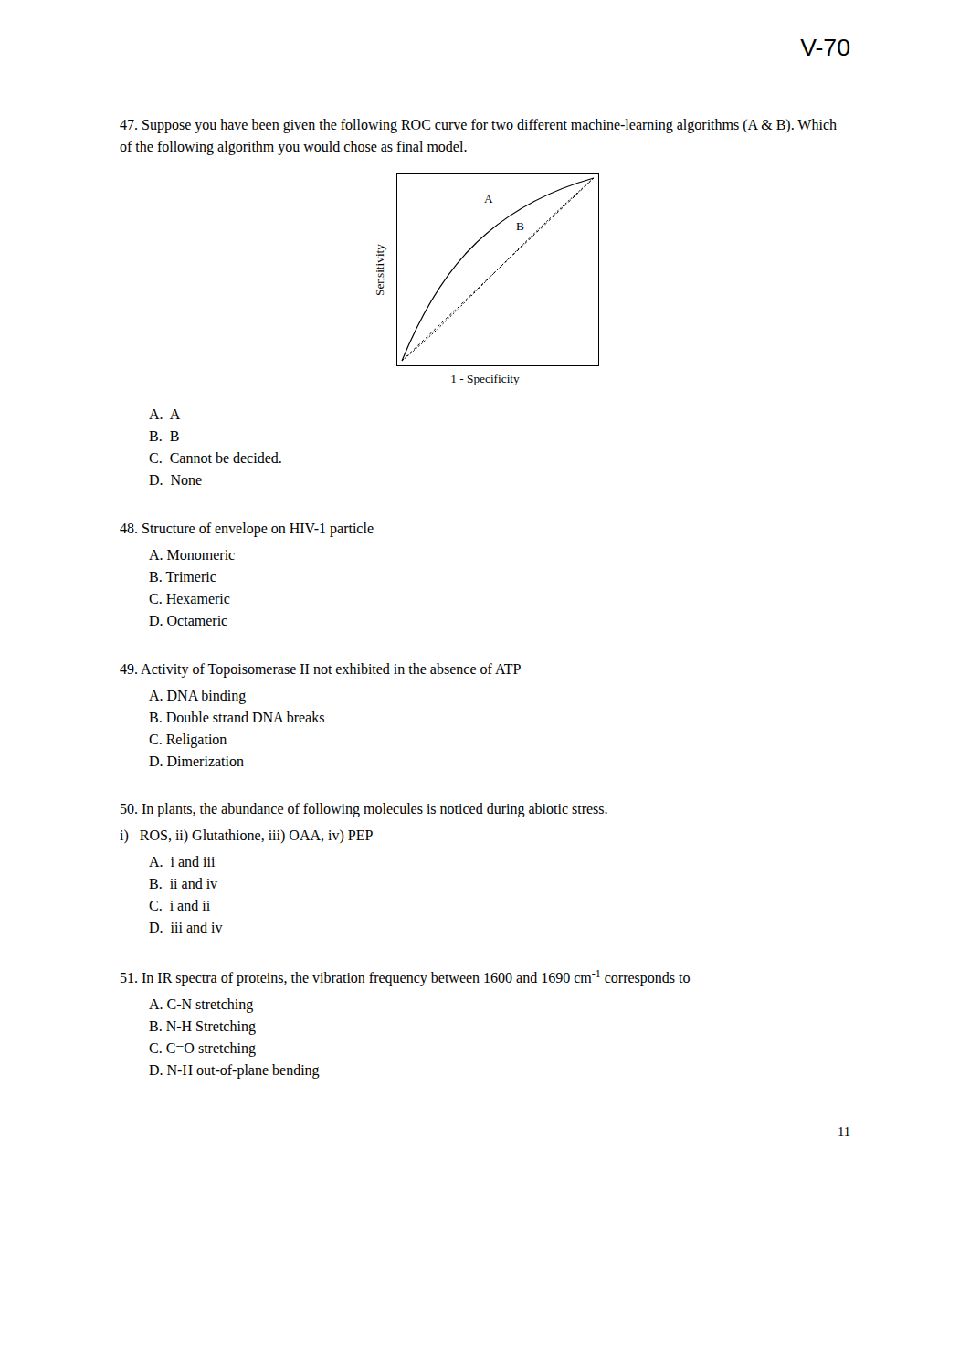V-70
47. Suppose you have been given the following ROC curve for two different machine-learning algorithms (A & B). Which of the following algorithm you would chose as final model.
Sensitivity
A B
1 - Specificity
A. A
B. B
C. Cannot be decided.
D. None
48. Structure of envelope on HIV-1 particle
A. Monomeric
B. Trimeric
C. Hexameric
D. Octameric
49. Activity of Topoisomerase II not exhibited in the absence of ATP
A. DNA binding
B. Double strand DNA breaks
C. Religation
D. Dimerization
50. In plants, the abundance of following molecules is noticed during abiotic stress.
i) ROS, ii) Glutathione, iii) OAA, iv) PEP
A. i and iii
B. ii and iv
C. i and ii
D. iii and iv
51. In IR spectra of proteins, the vibration frequency between 1600 and 1690 cm-1 corresponds to
A. C-N stretching
B. N-H Stretching
C. C=O stretching
D. N-H out-of-plane bending
11